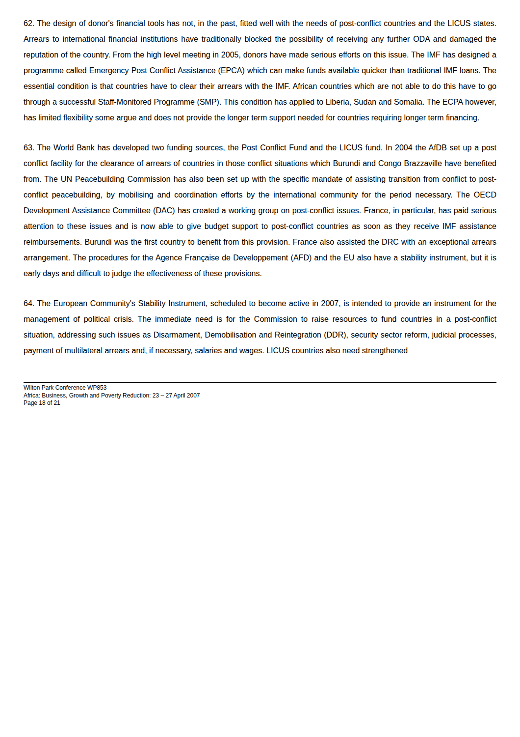62. The design of donor's financial tools has not, in the past, fitted well with the needs of post-conflict countries and the LICUS states. Arrears to international financial institutions have traditionally blocked the possibility of receiving any further ODA and damaged the reputation of the country. From the high level meeting in 2005, donors have made serious efforts on this issue. The IMF has designed a programme called Emergency Post Conflict Assistance (EPCA) which can make funds available quicker than traditional IMF loans. The essential condition is that countries have to clear their arrears with the IMF. African countries which are not able to do this have to go through a successful Staff-Monitored Programme (SMP). This condition has applied to Liberia, Sudan and Somalia. The ECPA however, has limited flexibility some argue and does not provide the longer term support needed for countries requiring longer term financing.
63. The World Bank has developed two funding sources, the Post Conflict Fund and the LICUS fund. In 2004 the AfDB set up a post conflict facility for the clearance of arrears of countries in those conflict situations which Burundi and Congo Brazzaville have benefited from. The UN Peacebuilding Commission has also been set up with the specific mandate of assisting transition from conflict to post-conflict peacebuilding, by mobilising and coordination efforts by the international community for the period necessary. The OECD Development Assistance Committee (DAC) has created a working group on post-conflict issues. France, in particular, has paid serious attention to these issues and is now able to give budget support to post-conflict countries as soon as they receive IMF assistance reimbursements. Burundi was the first country to benefit from this provision. France also assisted the DRC with an exceptional arrears arrangement. The procedures for the Agence Française de Developpement (AFD) and the EU also have a stability instrument, but it is early days and difficult to judge the effectiveness of these provisions.
64. The European Community's Stability Instrument, scheduled to become active in 2007, is intended to provide an instrument for the management of political crisis. The immediate need is for the Commission to raise resources to fund countries in a post-conflict situation, addressing such issues as Disarmament, Demobilisation and Reintegration (DDR), security sector reform, judicial processes, payment of multilateral arrears and, if necessary, salaries and wages. LICUS countries also need strengthened
Wilton Park Conference WP853
Africa: Business, Growth and Poverty Reduction: 23 – 27 April 2007
Page 18 of 21